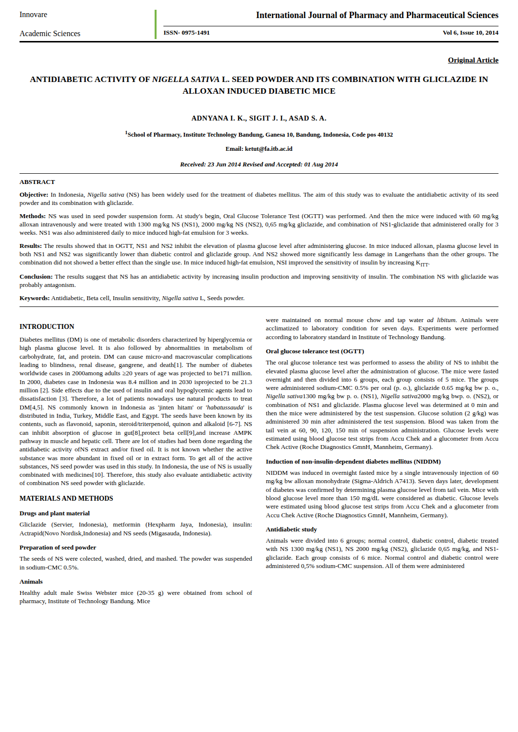Innovare
Academic Sciences
International Journal of Pharmacy and Pharmaceutical Sciences
ISSN- 0975-1491 Vol 6, Issue 10, 2014
Original Article
Antidiabetic Activity of Nigella Sativa L. Seed Powder and Its Combination with Gliclazide in Alloxan Induced Diabetic Mice
ADNYANA I. K., SIGIT J. I., ASAD S. A.
1School of Pharmacy, Institute Technology Bandung, Ganesa 10, Bandung, Indonesia, Code pos 40132
Email: ketut@fa.itb.ac.id
Received: 23 Jun 2014 Revised and Accepted: 01 Aug 2014
ABSTRACT
Objective: In Indonesia, Nigella sativa (NS) has been widely used for the treatment of diabetes mellitus. The aim of this study was to evaluate the antidiabetic activity of its seed powder and its combination with gliclazide.
Methods: NS was used in seed powder suspension form. At study's begin, Oral Glucose Tolerance Test (OGTT) was performed. And then the mice were induced with 60 mg/kg alloxan intravenously and were treated with 1300 mg/kg NS (NS1), 2000 mg/kg NS (NS2), 0,65 mg/kg gliclazide, and combination of NS1-gliclazide that administered orally for 3 weeks. NS1 was also administered daily to mice induced high-fat emulsion for 3 weeks.
Results: The results showed that in OGTT, NS1 and NS2 inhibit the elevation of plasma glucose level after administering glucose. In mice induced alloxan, plasma glucose level in both NS1 and NS2 was significantly lower than diabetic control and gliclazide group. And NS2 showed more significantly less damage in Langerhans than the other groups. The combination did not showed a better effect than the single use. In mice induced high-fat emulsion, NSI improved the sensitivity of insulin by increasing KITT.
Conclusion: The results suggest that NS has an antidiabetic activity by increasing insulin production and improving sensitivity of insulin. The combination NS with gliclazide was probably antagonism.
Keywords: Antidiabetic, Beta cell, Insulin sensitivity, Nigella sativa L, Seeds powder.
INTRODUCTION
Diabetes mellitus (DM) is one of metabolic disorders characterized by hiperglycemia or high plasma glucose level. It is also followed by abnormalities in metabolism of carbohydrate, fat, and protein. DM can cause micro-and macrovascular complications leading to blindness, renal disease, gangrene, and death[1]. The number of diabetes worldwide cases in 2000among adults ≥20 years of age was projected to be171 million. In 2000, diabetes case in Indonesia was 8.4 million and in 2030 isprojected to be 21.3 million [2]. Side effects due to the used of insulin and oral hypoglycemic agents lead to dissatisfaction [3]. Therefore, a lot of patients nowadays use natural products to treat DM[4,5]. NS commonly known in Indonesia as 'jinten hitam' or 'habatussauda' is distributed in India, Turkey, Middle East, and Egypt. The seeds have been known by its contents, such as flavonoid, saponin, steroid/triterpenoid, quinon and alkaloid [6-7]. NS can inhibit absorption of glucose in gut[8],protect beta cell[9],and increase AMPK pathway in muscle and hepatic cell. There are lot of studies had been done regarding the antidiabetic activity ofNS extract and/or fixed oil. It is not known whether the active substance was more abundant in fixed oil or in extract form. To get all of the active substances, NS seed powder was used in this study. In Indonesia, the use of NS is usually combinated with medicines[10]. Therefore, this study also evaluate antidiabetic activity of combination NS seed powder with gliclazide.
MATERIALS AND METHODS
Drugs and plant material
Gliclazide (Servier, Indonesia), metformin (Hexpharm Jaya, Indonesia), insulin: Actrapid(Novo Nordisk,Indonesia) and NS seeds (Migasauda, Indonesia).
Preparation of seed powder
The seeds of NS were colected, washed, dried, and mashed. The powder was suspended in sodium-CMC 0.5%.
Animals
Healthy adult male Swiss Webster mice (20-35 g) were obtained from school of pharmacy, Institute of Technology Bandung. Mice
were maintained on normal mouse chow and tap water ad libitum. Animals were acclimatized to laboratory condition for seven days. Experiments were performed according to laboratory standard in Institute of Technology Bandung.
Oral glucose tolerance test (OGTT)
The oral glucose tolerance test was performed to assess the ability of NS to inhibit the elevated plasma glucose level after the administration of glucose. The mice were fasted overnight and then divided into 6 groups, each group consists of 5 mice. The groups were administered sodium-CMC 0.5% per oral (p. o.), gliclazide 0.65 mg/kg bw p. o., Nigella sativa1300 mg/kg bw p. o. (NS1), Nigella sativa2000 mg/kg bwp. o. (NS2), or combination of NS1 and gliclazide. Plasma glucose level was determined at 0 min and then the mice were administered by the test suspension. Glucose solution (2 g/kg) was administered 30 min after administered the test suspension. Blood was taken from the tail vein at 60, 90, 120, 150 min of suspension administration. Glucose levels were estimated using blood glucose test strips from Accu Chek and a glucometer from Accu Chek Active (Roche Diagnostics GmnH, Mannheim, Germany).
Induction of non-insulin-dependent diabetes mellitus (NIDDM)
NIDDM was induced in overnight fasted mice by a single intravenously injection of 60 mg/kg bw alloxan monohydrate (Sigma-Aldrich A7413). Seven days later, development of diabetes was confirmed by determining plasma glucose level from tail vein. Mice with blood glucose level more than 150 mg/dL were considered as diabetic. Glucose levels were estimated using blood glucose test strips from Accu Chek and a glucometer from Accu Chek Active (Roche Diagnostics GmnH, Mannheim, Germany).
Antidiabetic study
Animals were divided into 6 groups; normal control, diabetic control, diabetic treated with NS 1300 mg/kg (NS1), NS 2000 mg/kg (NS2), gliclazide 0,65 mg/kg, and NS1-gliclazide. Each group consists of 6 mice. Normal control and diabetic control were administered 0,5% sodium-CMC suspension. All of them were administered